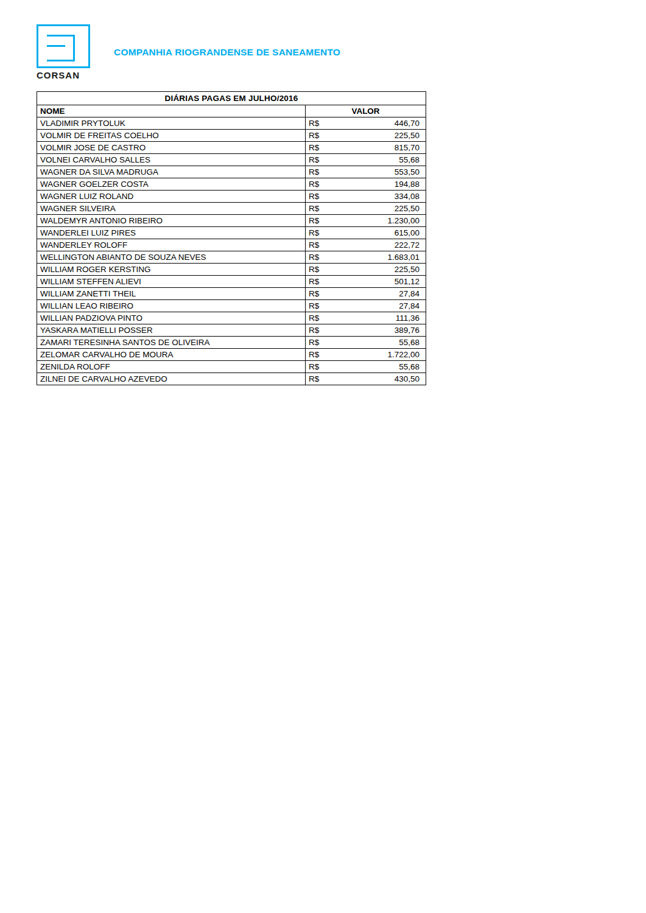CORSAN
COMPANHIA RIOGRANDENSE DE SANEAMENTO
DIÁRIAS PAGAS EM JULHO/2016
| NOME | VALOR |
| --- | --- |
| VLADIMIR PRYTOLUK | R$ | 446,70 |
| VOLMIR DE FREITAS COELHO | R$ | 225,50 |
| VOLMIR JOSE DE CASTRO | R$ | 815,70 |
| VOLNEI CARVALHO SALLES | R$ | 55,68 |
| WAGNER DA SILVA MADRUGA | R$ | 553,50 |
| WAGNER GOELZER COSTA | R$ | 194,88 |
| WAGNER LUIZ ROLAND | R$ | 334,08 |
| WAGNER SILVEIRA | R$ | 225,50 |
| WALDEMYR ANTONIO RIBEIRO | R$ | 1.230,00 |
| WANDERLEI LUIZ PIRES | R$ | 615,00 |
| WANDERLEY ROLOFF | R$ | 222,72 |
| WELLINGTON ABIANTO DE SOUZA NEVES | R$ | 1.683,01 |
| WILLIAM ROGER KERSTING | R$ | 225,50 |
| WILLIAM STEFFEN ALIEVI | R$ | 501,12 |
| WILLIAM ZANETTI THEIL | R$ | 27,84 |
| WILLIAN LEAO RIBEIRO | R$ | 27,84 |
| WILLIAN PADZIOVA PINTO | R$ | 111,36 |
| YASKARA MATIELLI POSSER | R$ | 389,76 |
| ZAMARI TERESINHA SANTOS DE OLIVEIRA | R$ | 55,68 |
| ZELOMAR CARVALHO DE MOURA | R$ | 1.722,00 |
| ZENILDA ROLOFF | R$ | 55,68 |
| ZILNEI DE CARVALHO AZEVEDO | R$ | 430,50 |